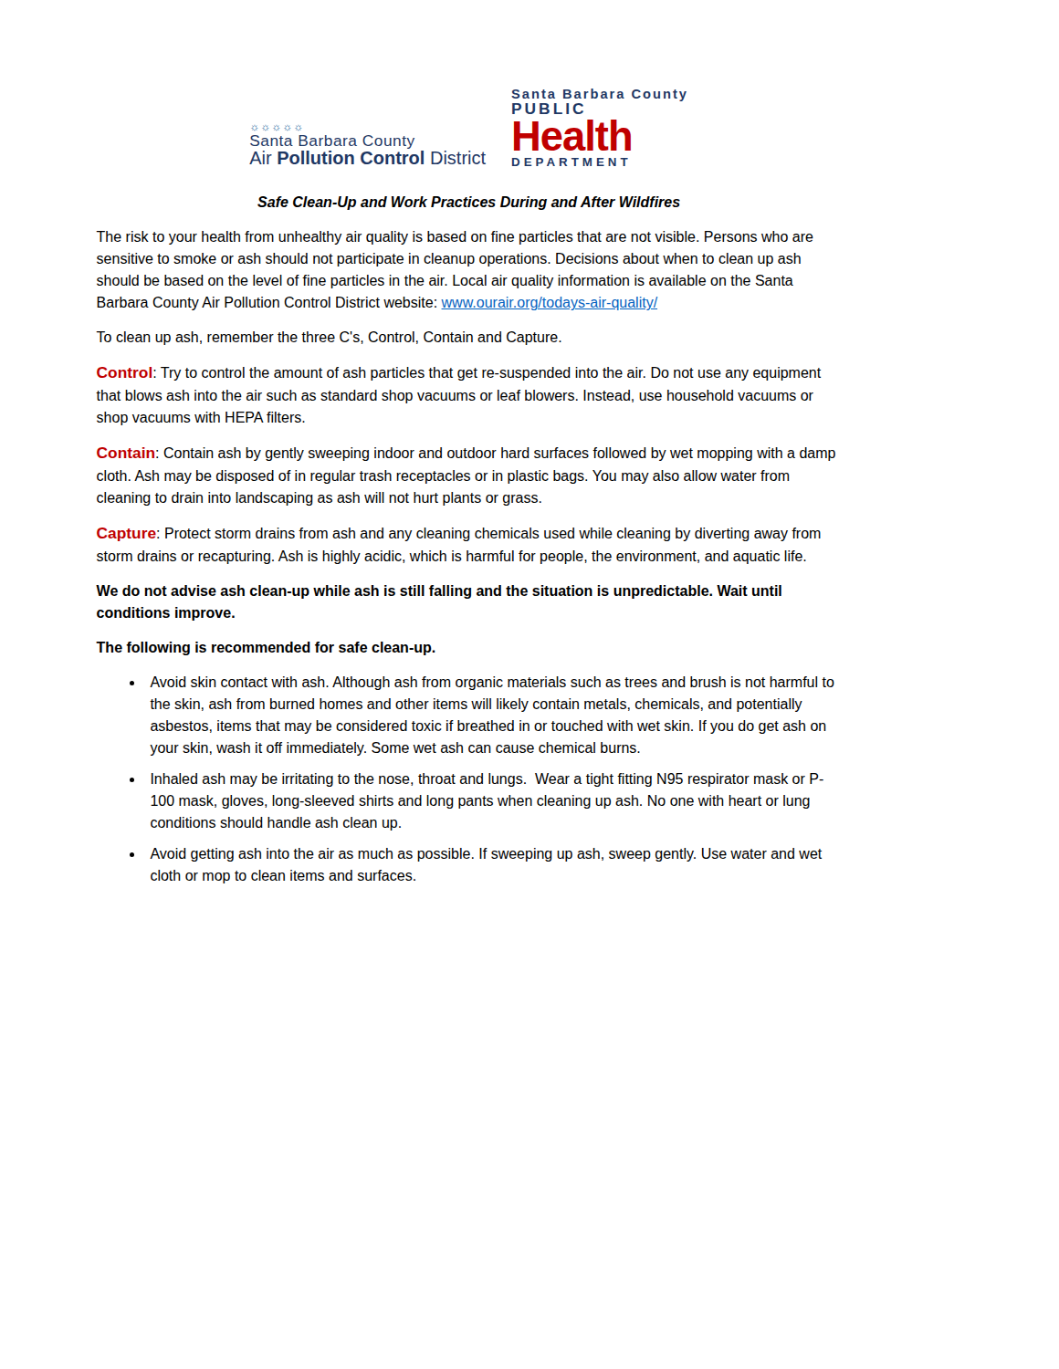☼☼☼☼☼
Santa Barbara County
Air Pollution Control District
Santa Barbara County
PUBLIC
Health
DEPARTMENT
Safe Clean-Up and Work Practices During and After Wildfires
The risk to your health from unhealthy air quality is based on fine particles that are not visible. Persons who are sensitive to smoke or ash should not participate in cleanup operations. Decisions about when to clean up ash should be based on the level of fine particles in the air. Local air quality information is available on the Santa Barbara County Air Pollution Control District website: www.ourair.org/todays-air-quality/
To clean up ash, remember the three C's, Control, Contain and Capture.
Control: Try to control the amount of ash particles that get re-suspended into the air. Do not use any equipment that blows ash into the air such as standard shop vacuums or leaf blowers. Instead, use household vacuums or shop vacuums with HEPA filters.
Contain: Contain ash by gently sweeping indoor and outdoor hard surfaces followed by wet mopping with a damp cloth. Ash may be disposed of in regular trash receptacles or in plastic bags. You may also allow water from cleaning to drain into landscaping as ash will not hurt plants or grass.
Capture: Protect storm drains from ash and any cleaning chemicals used while cleaning by diverting away from storm drains or recapturing. Ash is highly acidic, which is harmful for people, the environment, and aquatic life.
We do not advise ash clean-up while ash is still falling and the situation is unpredictable. Wait until conditions improve.
The following is recommended for safe clean-up.
Avoid skin contact with ash. Although ash from organic materials such as trees and brush is not harmful to the skin, ash from burned homes and other items will likely contain metals, chemicals, and potentially asbestos, items that may be considered toxic if breathed in or touched with wet skin. If you do get ash on your skin, wash it off immediately. Some wet ash can cause chemical burns.
Inhaled ash may be irritating to the nose, throat and lungs. Wear a tight fitting N95 respirator mask or P-100 mask, gloves, long-sleeved shirts and long pants when cleaning up ash. No one with heart or lung conditions should handle ash clean up.
Avoid getting ash into the air as much as possible. If sweeping up ash, sweep gently. Use water and wet cloth or mop to clean items and surfaces.